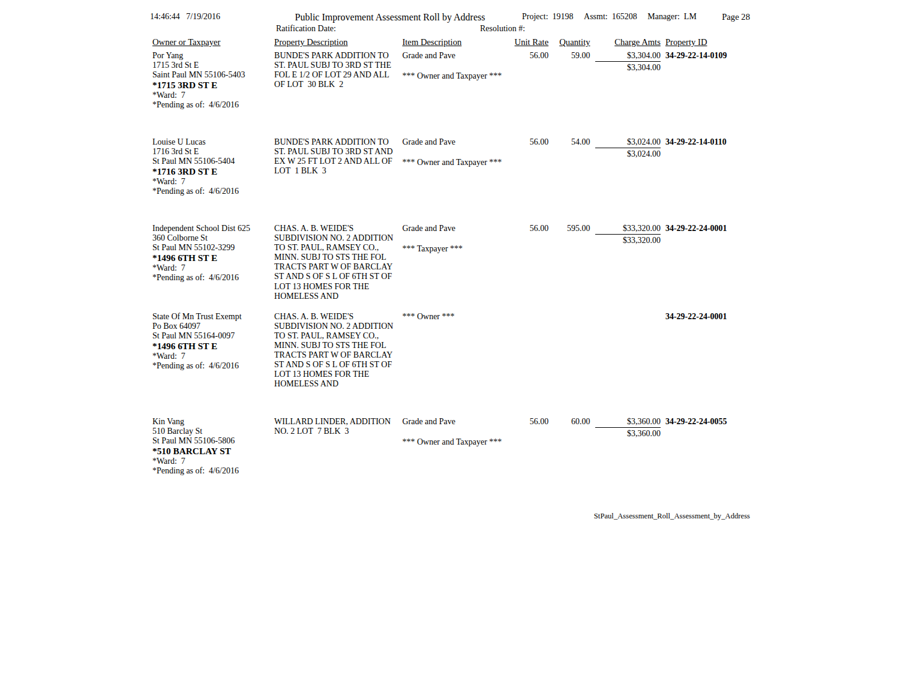| 14:46:44 7/19/2016 | Public Improvement Assessment Roll by Address | Project: 19198 Assmt: 165208 Manager: LM | Page 28 |
| Ratification Date: | Resolution #: |
| Owner or Taxpayer | Property Description | Item Description | Unit Rate | Quantity | Charge Amts | Property ID |
| --- | --- | --- | --- | --- | --- | --- |
| Por Yang 1715 3rd St E Saint Paul MN 55106-5403 *1715 3RD ST E *Ward: 7 *Pending as of: 4/6/2016 | BUNDE'S PARK ADDITION TO ST. PAUL SUBJ TO 3RD ST THE FOL E 1/2 OF LOT 29 AND ALL OF LOT 30 BLK 2 | Grade and Pave *** Owner and Taxpayer *** | 56.00 | 59.00 | $3,304.00 $3,304.00 | 34-29-22-14-0109 |
| Louise U Lucas 1716 3rd St E St Paul MN 55106-5404 *1716 3RD ST E *Ward: 7 *Pending as of: 4/6/2016 | BUNDE'S PARK ADDITION TO ST. PAUL SUBJ TO 3RD ST AND EX W 25 FT LOT 2 AND ALL OF LOT 1 BLK 3 | Grade and Pave *** Owner and Taxpayer *** | 56.00 | 54.00 | $3,024.00 $3,024.00 | 34-29-22-14-0110 |
| Independent School Dist 625 360 Colborne St St Paul MN 55102-3299 *1496 6TH ST E *Ward: 7 *Pending as of: 4/6/2016 | CHAS. A. B. WEIDE'S SUBDIVISION NO. 2 ADDITION TO ST. PAUL, RAMSEY CO., MINN. SUBJ TO STS THE FOL TRACTS PART W OF BARCLAY ST AND S OF S L OF 6TH ST OF LOT 13 HOMES FOR THE HOMELESS AND | Grade and Pave *** Taxpayer *** | 56.00 | 595.00 | $33,320.00 $33,320.00 | 34-29-22-24-0001 |
| State Of Mn Trust Exempt Po Box 64097 St Paul MN 55164-0097 *1496 6TH ST E *Ward: 7 *Pending as of: 4/6/2016 | CHAS. A. B. WEIDE'S SUBDIVISION NO. 2 ADDITION TO ST. PAUL, RAMSEY CO., MINN. SUBJ TO STS THE FOL TRACTS PART W OF BARCLAY ST AND S OF S L OF 6TH ST OF LOT 13 HOMES FOR THE HOMELESS AND | *** Owner *** | | | | 34-29-22-24-0001 |
| Kin Vang 510 Barclay St St Paul MN 55106-5806 *510 BARCLAY ST *Ward: 7 *Pending as of: 4/6/2016 | WILLARD LINDER, ADDITION NO. 2 LOT 7 BLK 3 | Grade and Pave *** Owner and Taxpayer *** | 56.00 | 60.00 | $3,360.00 $3,360.00 | 34-29-22-24-0055 |
StPaul_Assessment_Roll_Assessment_by_Address